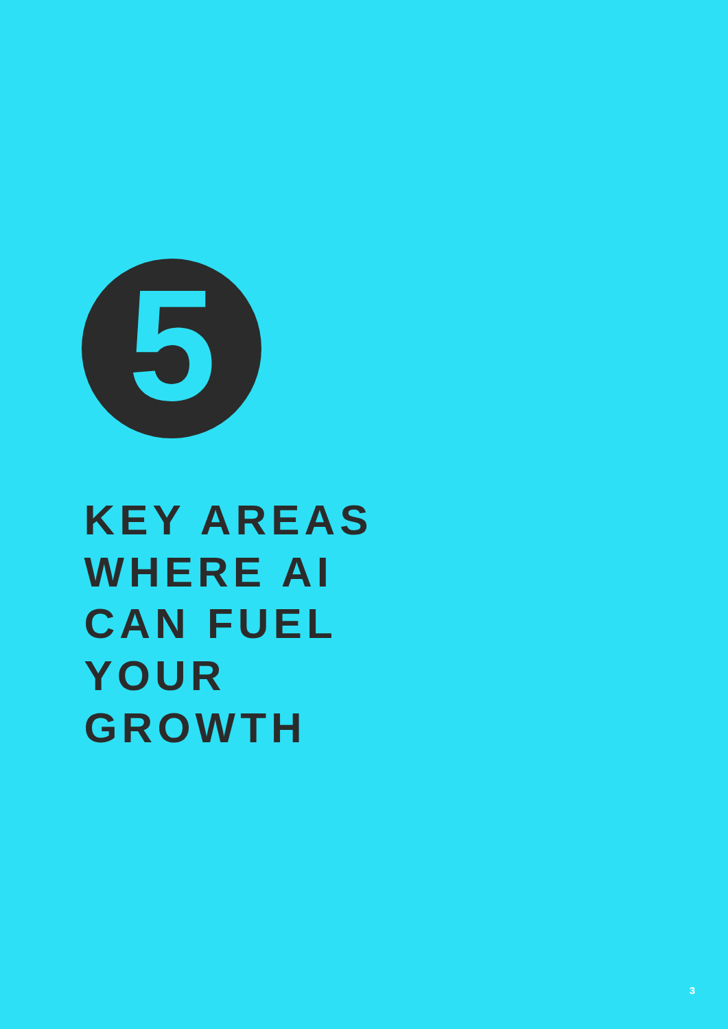5
Key Areas
Where AI
Can Fuel
Your
Growth
3